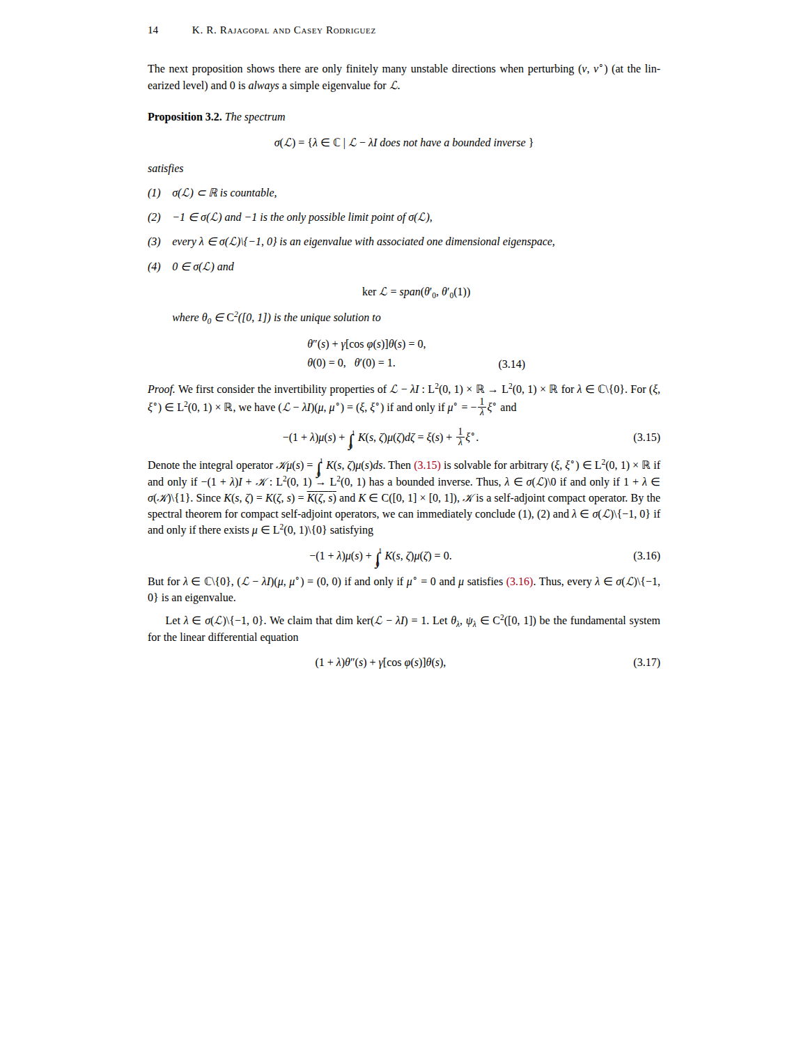14 K. R. Rajagopal and Casey Rodriguez
The next proposition shows there are only finitely many unstable directions when perturbing (ν, ν∘) (at the linearized level) and 0 is always a simple eigenvalue for ℒ.
Proposition 3.2. The spectrum
σ(ℒ) = {λ ∈ ℂ | ℒ − λI does not have a bounded inverse }
satisfies
(1) σ(ℒ) ⊂ ℝ is countable,
(2) −1 ∈ σ(ℒ) and −1 is the only possible limit point of σ(ℒ),
(3) every λ ∈ σ(ℒ)\{−1, 0} is an eigenvalue with associated one dimensional eigenspace,
(4) 0 ∈ σ(ℒ) and
ker ℒ = span(θ′0, θ′0(1))
where θ0 ∈ C2([0, 1]) is the unique solution to
θ″(s) + γ[cos φ(s)]θ(s) = 0,
θ(0) = 0, θ′(0) = 1.
(3.14)
Proof. We first consider the invertibility properties of ℒ − λI : L2(0, 1) × ℝ → L2(0, 1) × ℝ for λ ∈ ℂ\{0}. For (ξ, ξ∘) ∈ L2(0, 1) × ℝ, we have (ℒ − λI)(μ, μ∘) = (ξ, ξ∘) if and only if μ∘ = −1 λ ξ∘ and
−(1 + λ)μ(s) + ∫10 K(s, ζ)μ(ζ)dζ = ξ(s) + 1 λ ξ∘.
(3.15)
Denote the integral operator 𝒦μ(s) = ∫10 K(s, ζ)μ(s)ds. Then (3.15) is solvable for arbitrary (ξ, ξ∘) ∈ L2(0, 1) × ℝ if and only if −(1 + λ)I + 𝒦 : L2(0, 1) → L2(0, 1) has a bounded inverse. Thus, λ ∈ σ(ℒ)\0 if and only if 1 + λ ∈ σ(𝒦)\{1}. Since K(s, ζ) = K(ζ, s) = K(ζ, s) and K ∈ C([0, 1] × [0, 1]), 𝒦 is a self-adjoint compact operator. By the spectral theorem for compact self-adjoint operators, we can immediately conclude (1), (2) and λ ∈ σ(ℒ)\{−1, 0} if and only if there exists μ ∈ L2(0, 1)\{0} satisfying
−(1 + λ)μ(s) + ∫10 K(s, ζ)μ(ζ) = 0.
(3.16)
But for λ ∈ ℂ\{0}, (ℒ − λI)(μ, μ∘) = (0, 0) if and only if μ∘ = 0 and μ satisfies (3.16). Thus, every λ ∈ σ(ℒ)\{−1, 0} is an eigenvalue.
Let λ ∈ σ(ℒ)\{−1, 0}. We claim that dim ker(ℒ − λI) = 1. Let θλ, ψλ ∈ C2([0, 1]) be the fundamental system for the linear differential equation
(1 + λ)θ″(s) + γ[cos φ(s)]θ(s),
(3.17)